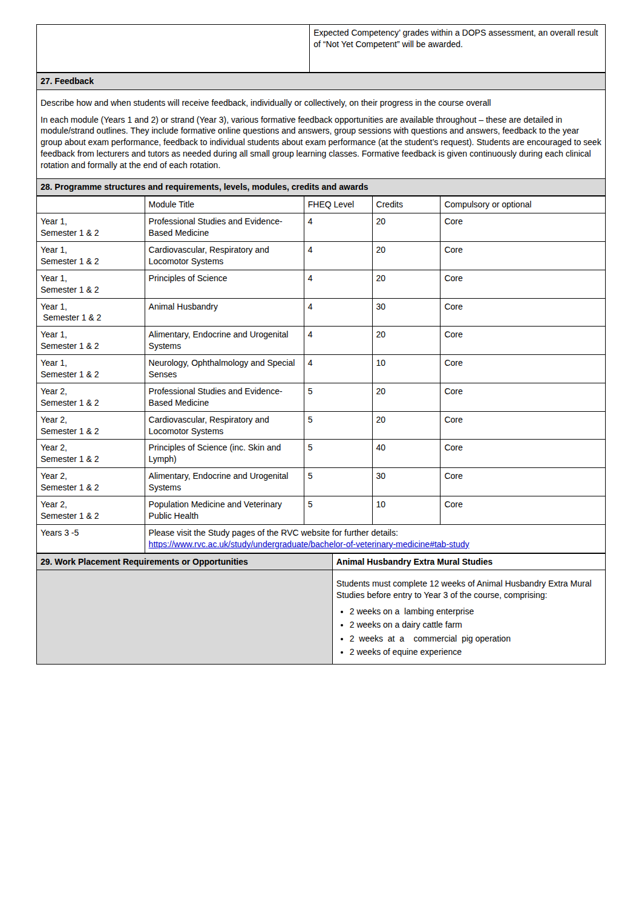| | Expected Competency’ grades within a DOPS assessment, an overall result of “Not Yet Competent” will be awarded. |
| 27. Feedback |
| Describe how and when students will receive feedback, individually or collectively, on their progress in the course overall In each module (Years 1 and 2) or strand (Year 3), various formative feedback opportunities are available throughout – these are detailed in module/strand outlines. They include formative online questions and answers, group sessions with questions and answers, feedback to the year group about exam performance, feedback to individual students about exam performance (at the student’s request). Students are encouraged to seek feedback from lecturers and tutors as needed during all small group learning classes. Formative feedback is given continuously during each clinical rotation and formally at the end of each rotation. |
| 28. Programme structures and requirements, levels, modules, credits and awards |
| | Module Title | FHEQ Level | Credits | Compulsory or optional |
| Year 1, Semester 1 & 2 | Professional Studies and Evidence-Based Medicine | 4 | 20 | Core |
| Year 1, Semester 1 & 2 | Cardiovascular, Respiratory and Locomotor Systems | 4 | 20 | Core |
| Year 1, Semester 1 & 2 | Principles of Science | 4 | 20 | Core |
| Year 1, Semester 1 & 2 | Animal Husbandry | 4 | 30 | Core |
| Year 1, Semester 1 & 2 | Alimentary, Endocrine and Urogenital Systems | 4 | 20 | Core |
| Year 1, Semester 1 & 2 | Neurology, Ophthalmology and Special Senses | 4 | 10 | Core |
| Year 2, Semester 1 & 2 | Professional Studies and Evidence-Based Medicine | 5 | 20 | Core |
| Year 2, Semester 1 & 2 | Cardiovascular, Respiratory and Locomotor Systems | 5 | 20 | Core |
| Year 2, Semester 1 & 2 | Principles of Science (inc. Skin and Lymph) | 5 | 40 | Core |
| Year 2, Semester 1 & 2 | Alimentary, Endocrine and Urogenital Systems | 5 | 30 | Core |
| Year 2, Semester 1 & 2 | Population Medicine and Veterinary Public Health | 5 | 10 | Core |
| Years 3 -5 | Please visit the Study pages of the RVC website for further details: https://www.rvc.ac.uk/study/undergraduate/bachelor-of-veterinary-medicine#tab-study |
| 29. Work Placement Requirements or Opportunities | Animal Husbandry Extra Mural Studies |
| | Students must complete 12 weeks of Animal Husbandry Extra Mural Studies before entry to Year 3 of the course, comprising: 2 weeks on a lambing enterprise 2 weeks on a dairy cattle farm 2 weeks at a commercial pig operation 2 weeks of equine experience |